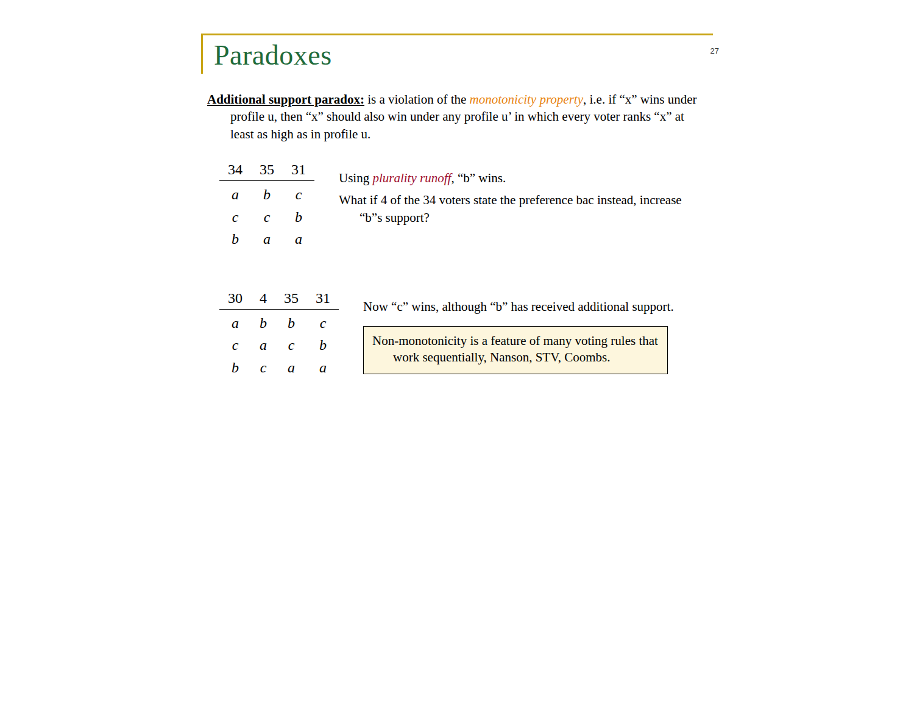27
Paradoxes
Additional support paradox: is a violation of the monotonicity property, i.e. if “x” wins under profile u, then “x” should also win under any profile u’ in which every voter ranks “x” at least as high as in profile u.
| 34 | 35 | 31 |
| a | b | c |
| c | c | b |
| b | a | a |
Using plurality runoff, “b” wins.
What if 4 of the 34 voters state the preference bac instead, increase “b”s support?
| 30 | 4 | 35 | 31 |
| a | b | b | c |
| c | a | c | b |
| b | c | a | a |
Now “c” wins, although “b” has received additional support.
Non-monotonicity is a feature of many voting rules that work sequentially, Nanson, STV, Coombs.